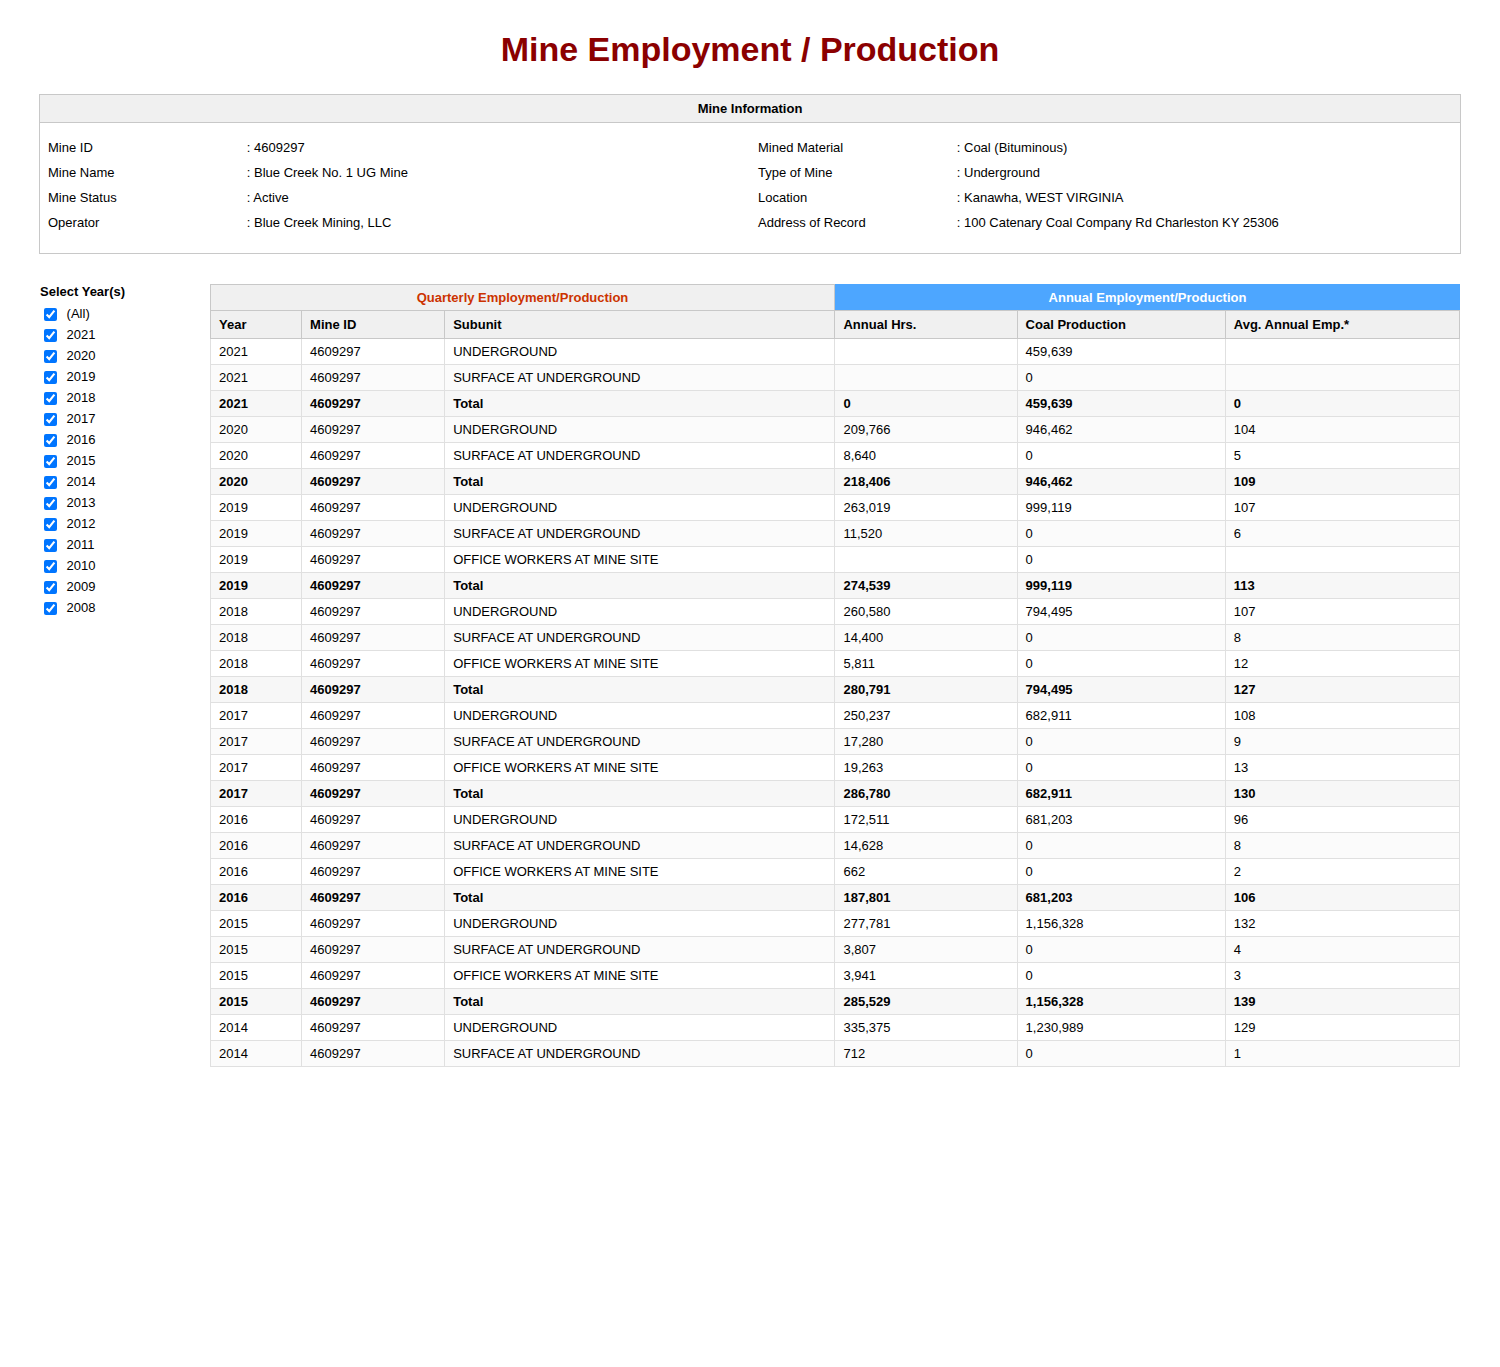Mine Employment / Production
Mine Information
| Mine ID | : 4609297 | Mined Material | : Coal (Bituminous) |
| Mine Name | : Blue Creek No. 1 UG Mine | Type of Mine | : Underground |
| Mine Status | : Active | Location | : Kanawha, WEST VIRGINIA |
| Operator | : Blue Creek Mining, LLC | Address of Record | : 100 Catenary Coal Company Rd Charleston KY 25306 |
Select Year(s)
(All) 2021 2020 2019 2018 2017 2016 2015 2014 2013 2012 2011 2010 2009 2008
Quarterly Employment/Production
Annual Employment/Production
| Year | Mine ID | Subunit | Annual Hrs. | Coal Production | Avg. Annual Emp.* |
| --- | --- | --- | --- | --- | --- |
| 2021 | 4609297 | UNDERGROUND | | 459,639 | |
| 2021 | 4609297 | SURFACE AT UNDERGROUND | | 0 | |
| 2021 | 4609297 | Total | 0 | 459,639 | 0 |
| 2020 | 4609297 | UNDERGROUND | 209,766 | 946,462 | 104 |
| 2020 | 4609297 | SURFACE AT UNDERGROUND | 8,640 | 0 | 5 |
| 2020 | 4609297 | Total | 218,406 | 946,462 | 109 |
| 2019 | 4609297 | UNDERGROUND | 263,019 | 999,119 | 107 |
| 2019 | 4609297 | SURFACE AT UNDERGROUND | 11,520 | 0 | 6 |
| 2019 | 4609297 | OFFICE WORKERS AT MINE SITE | | 0 | |
| 2019 | 4609297 | Total | 274,539 | 999,119 | 113 |
| 2018 | 4609297 | UNDERGROUND | 260,580 | 794,495 | 107 |
| 2018 | 4609297 | SURFACE AT UNDERGROUND | 14,400 | 0 | 8 |
| 2018 | 4609297 | OFFICE WORKERS AT MINE SITE | 5,811 | 0 | 12 |
| 2018 | 4609297 | Total | 280,791 | 794,495 | 127 |
| 2017 | 4609297 | UNDERGROUND | 250,237 | 682,911 | 108 |
| 2017 | 4609297 | SURFACE AT UNDERGROUND | 17,280 | 0 | 9 |
| 2017 | 4609297 | OFFICE WORKERS AT MINE SITE | 19,263 | 0 | 13 |
| 2017 | 4609297 | Total | 286,780 | 682,911 | 130 |
| 2016 | 4609297 | UNDERGROUND | 172,511 | 681,203 | 96 |
| 2016 | 4609297 | SURFACE AT UNDERGROUND | 14,628 | 0 | 8 |
| 2016 | 4609297 | OFFICE WORKERS AT MINE SITE | 662 | 0 | 2 |
| 2016 | 4609297 | Total | 187,801 | 681,203 | 106 |
| 2015 | 4609297 | UNDERGROUND | 277,781 | 1,156,328 | 132 |
| 2015 | 4609297 | SURFACE AT UNDERGROUND | 3,807 | 0 | 4 |
| 2015 | 4609297 | OFFICE WORKERS AT MINE SITE | 3,941 | 0 | 3 |
| 2015 | 4609297 | Total | 285,529 | 1,156,328 | 139 |
| 2014 | 4609297 | UNDERGROUND | 335,375 | 1,230,989 | 129 |
| 2014 | 4609297 | SURFACE AT UNDERGROUND | 712 | 0 | 1 |